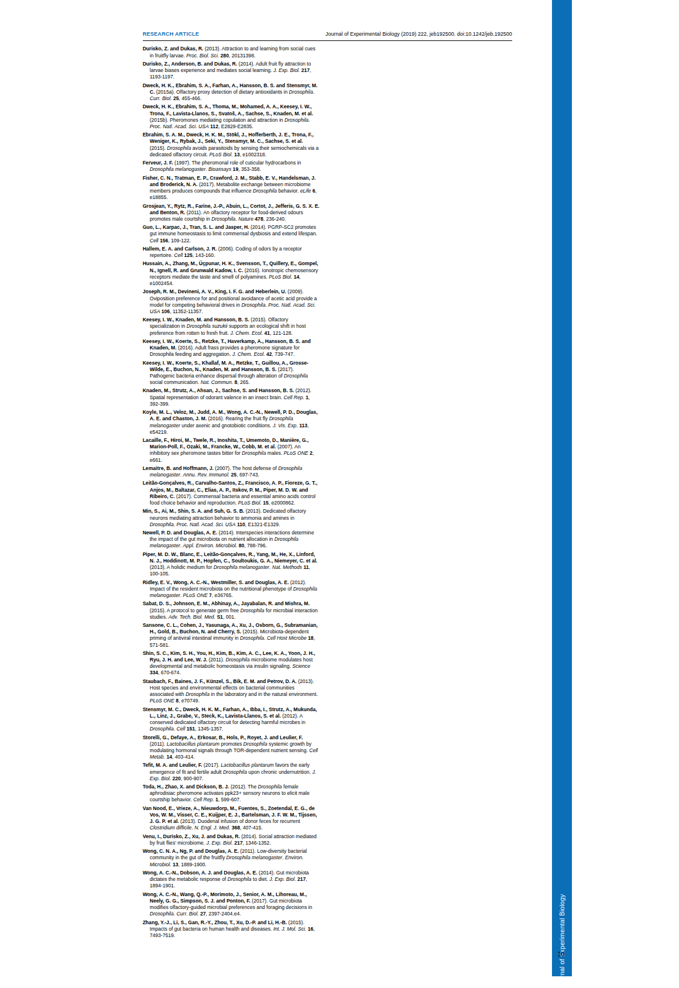Journal of Experimental Biology
Research Article
Journal of Experimental Biology (2019) 222, jeb192500. doi:10.1242/jeb.192500
Durisko, Z. and Dukas, R. (2013). Attraction to and learning from social cues in fruitfly larvae. Proc. Biol. Sci. 280, 20131398.
Durisko, Z., Anderson, B. and Dukas, R. (2014). Adult fruit fly attraction to larvae biases experience and mediates social learning. J. Exp. Biol. 217, 1193-1197.
Dweck, H. K., Ebrahim, S. A., Farhan, A., Hansson, B. S. and Stensmyr, M. C. (2015a). Olfactory proxy detection of dietary antioxidants in Drosophila. Curr. Biol. 25, 455-466.
Dweck, H. K., Ebrahim, S. A., Thoma, M., Mohamed, A. A., Keesey, I. W., Trona, F., Lavista-Llanos, S., Svatoš, A., Sachse, S., Knaden, M. et al. (2015b). Pheromones mediating copulation and attraction in Drosophila. Proc. Natl. Acad. Sci. USA 112, E2829-E2835.
Ebrahim, S. A. M., Dweck, H. K. M., Stökl, J., Hofferberth, J. E., Trona, F., Weniger, K., Rybak, J., Seki, Y., Stensmyr, M. C., Sachse, S. et al. (2015). Drosophila avoids parasitoids by sensing their semiochemicals via a dedicated olfactory circuit. PLoS Biol. 13, e1002318.
Ferveur, J. F. (1997). The pheromonal role of cuticular hydrocarbons in Drosophila melanogaster. Bioassays 19, 353-358.
Fisher, C. N., Tratman, E. P., Crawford, J. M., Stabb, E. V., Handelsman, J. and Broderick, N. A. (2017). Metabolite exchange between microbiome members produces compounds that influence Drosophila behavior. eLife 6, e18855.
Grosjean, Y., Rytz, R., Farine, J.-P., Abuin, L., Cortot, J., Jefferis, G. S. X. E. and Benton, R. (2011). An olfactory receptor for food-derived odours promotes male courtship in Drosophila. Nature 478, 236-240.
Guo, L., Karpac, J., Tran, S. L. and Jasper, H. (2014). PGRP-SC2 promotes gut immune homeostasis to limit commensal dysbiosis and extend lifespan. Cell 156, 109-122.
Hallem, E. A. and Carlson, J. R. (2006). Coding of odors by a receptor repertoire. Cell 125, 143-160.
Hussain, A., Zhang, M., Üçpunar, H. K., Svensson, T., Quillery, E., Gompel, N., Ignell, R. and Grunwald Kadow, I. C. (2016). Ionotropic chemosensory receptors mediate the taste and smell of polyamines. PLoS Biol. 14, e1002454.
Joseph, R. M., Devineni, A. V., King, I. F. G. and Heberlein, U. (2009). Oviposition preference for and positional avoidance of acetic acid provide a model for competing behavioral drives in Drosophila. Proc. Natl. Acad. Sci. USA 106, 11352-11357.
Keesey, I. W., Knaden, M. and Hansson, B. S. (2015). Olfactory specialization in Drosophila suzukii supports an ecological shift in host preference from rotten to fresh fruit. J. Chem. Ecol. 41, 121-128.
Keesey, I. W., Koerte, S., Retzke, T., Haverkamp, A., Hansson, B. S. and Knaden, M. (2016). Adult frass provides a pheromone signature for Drosophila feeding and aggregation. J. Chem. Ecol. 42, 739-747.
Keesey, I. W., Koerte, S., Khallaf, M. A., Retzke, T., Guillou, A., Grosse-Wilde, E., Buchon, N., Knaden, M. and Hansson, B. S. (2017). Pathogenic bacteria enhance dispersal through alteration of Drosophila social communication. Nat. Commun. 8, 265.
Knaden, M., Strutz, A., Ahsan, J., Sachse, S. and Hansson, B. S. (2012). Spatial representation of odorant valence in an insect brain. Cell Rep. 1, 392-399.
Koyle, M. L., Veloz, M., Judd, A. M., Wong, A. C.-N., Newell, P. D., Douglas, A. E. and Chaston, J. M. (2016). Rearing the fruit fly Drosophila melanogaster under axenic and gnotobiotic conditions. J. Vis. Exp. 113, e54219.
Lacaille, F., Hiroi, M., Twele, R., Inoshita, T., Umemoto, D., Manière, G., Marion-Poll, F., Ozaki, M., Francke, W., Cobb, M. et al. (2007). An inhibitory sex pheromone tastes bitter for Drosophila males. PLoS ONE 2, e661.
Lemaitre, B. and Hoffmann, J. (2007). The host defense of Drosophila melanogaster. Annu. Rev. Immunol. 25, 697-743.
Leitão-Gonçalves, R., Carvalho-Santos, Z., Francisco, A. P., Fioreze, G. T., Anjos, M., Baltazar, C., Elias, A. P., Itskov, P. M., Piper, M. D. W. and Ribeiro, C. (2017). Commensal bacteria and essential amino acids control food choice behavior and reproduction. PLoS Biol. 15, e2000862.
Min, S., Ai, M., Shin, S. A. and Suh, G. S. B. (2013). Dedicated olfactory neurons mediating attraction behavior to ammonia and amines in Drosophila. Proc. Natl. Acad. Sci. USA 110, E1321-E1329.
Newell, P. D. and Douglas, A. E. (2014). Interspecies interactions determine the impact of the gut microbiota on nutrient allocation in Drosophila melanogaster. Appl. Environ. Microbiol. 80, 788-796.
Piper, M. D. W., Blanc, E., Leitão-Gonçalves, R., Yang, M., He, X., Linford, N. J., Hoddinott, M. P., Hopfen, C., Soultoukis, G. A., Niemeyer, C. et al. (2013). A holidic medium for Drosophila melanogaster. Nat. Methods 11, 100-105.
Ridley, E. V., Wong, A. C.-N., Westmiller, S. and Douglas, A. E. (2012). Impact of the resident microbiota on the nutritional phenotype of Drosophila melanogaster. PLoS ONE 7, e36765.
Sabat, D. S., Johnson, E. M., Abhinay, A., Jayabalan, R. and Mishra, M. (2015). A protocol to generate germ free Drosophila for microbial interaction studies. Adv. Tech. Biol. Med. S1, 001.
Sansone, C. L., Cohen, J., Yasunaga, A., Xu, J., Osborn, G., Subramanian, H., Gold, B., Buchon, N. and Cherry, S. (2015). Microbiota-dependent priming of antiviral intestinal immunity in Drosophila. Cell Host Microbe 18, 571-581.
Shin, S. C., Kim, S. H., You, H., Kim, B., Kim, A. C., Lee, K. A., Yoon, J. H., Ryu, J. H. and Lee, W. J. (2011). Drosophila microbiome modulates host developmental and metabolic homeostasis via insulin signaling. Science 334, 670-674.
Staubach, F., Baines, J. F., Künzel, S., Bik, E. M. and Petrov, D. A. (2013). Host species and environmental effects on bacterial communities associated with Drosophila in the laboratory and in the natural environment. PLoS ONE 8, e70749.
Stensmyr, M. C., Dweck, H. K. M., Farhan, A., Ibba, I., Strutz, A., Mukunda, L., Linz, J., Grabe, V., Steck, K., Lavista-Llanos, S. et al. (2012). A conserved dedicated olfactory circuit for detecting harmful microbes in Drosophila. Cell 151, 1345-1357.
Storelli, G., Defaye, A., Erkosar, B., Hols, P., Royet, J. and Leulier, F. (2011). Lactobacillus plantarum promotes Drosophila systemic growth by modulating hormonal signals through TOR-dependent nutrient sensing. Cell Metab. 14, 403-414.
Tefit, M. A. and Leulier, F. (2017). Lactobacillus plantarum favors the early emergence of fit and fertile adult Drosophila upon chronic undernutrition. J. Exp. Biol. 220, 900-907.
Toda, H., Zhao, X. and Dickson, B. J. (2012). The Drosophila female aphrodisiac pheromone activates ppk23+ sensory neurons to elicit male courtship behavior. Cell Rep. 1, 599-607.
Van Nood, E., Vrieze, A., Nieuwdorp, M., Fuentes, S., Zoetendal, E. G., de Vos, W. M., Visser, C. E., Kuijper, E. J., Bartelsman, J. F. W. M., Tijssen, J. G. P. et al. (2013). Duodenal infusion of donor feces for recurrent Clostridium difficile. N. Engl. J. Med. 368, 407-415.
Venu, I., Durisko, Z., Xu, J. and Dukas, R. (2014). Social attraction mediated by fruit flies' microbiome. J. Exp. Biol. 217, 1346-1352.
Wong, C. N. A., Ng, P. and Douglas, A. E. (2011). Low-diversity bacterial community in the gut of the fruitfly Drosophila melanogaster. Environ. Microbiol. 13, 1889-1900.
Wong, A. C.-N., Dobson, A. J. and Douglas, A. E. (2014). Gut microbiota dictates the metabolic response of Drosophila to diet. J. Exp. Biol. 217, 1894-1901.
Wong, A. C.-N., Wang, Q.-P., Morimoto, J., Senior, A. M., Lihoreau, M., Neely, G. G., Simpson, S. J. and Ponton, F. (2017). Gut microbiota modifies olfactory-guided microbial preferences and foraging decisions in Drosophila. Curr. Biol. 27, 2397-2404.e4.
Zhang, Y.-J., Li, S., Gan, R.-Y., Zhou, T., Xu, D.-P. and Li, H.-B. (2015). Impacts of gut bacteria on human health and diseases. Int. J. Mol. Sci. 16, 7493-7519.
10